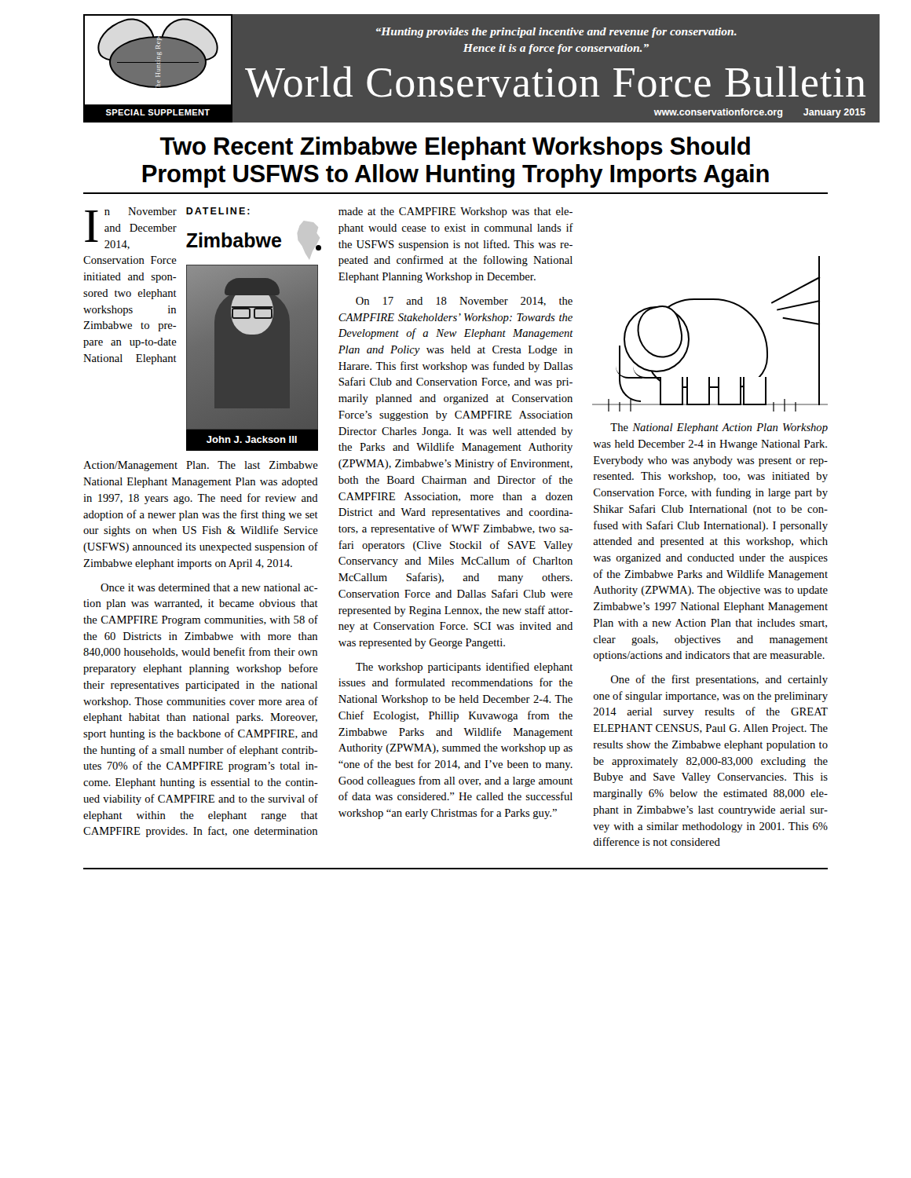The Hunting Report
SPECIAL SUPPLEMENT
“Hunting provides the principal incentive and revenue for conservation.
Hence it is a force for conservation.”
World Conservation Force Bulletin
www.conservationforce.org January 2015
Two Recent Zimbabwe Elephant Workshops Should
Prompt USFWS to Allow Hunting Trophy Imports Again
DATELINE:
Zimbabwe
John J. Jackson III
In November and December 2014, Conservation Force initiated and sponsored two elephant workshops in Zimbabwe to prepare an up-to-date National Elephant Action/Management Plan. The last Zimbabwe National Elephant Management Plan was adopted in 1997, 18 years ago. The need for review and adoption of a newer plan was the first thing we set our sights on when US Fish & Wildlife Service (USFWS) announced its unexpected suspension of Zimbabwe elephant imports on April 4, 2014.
Once it was determined that a new national action plan was warranted, it became obvious that the CAMPFIRE Program communities, with 58 of the 60 Districts in Zimbabwe with more than 840,000 households, would benefit from their own preparatory elephant planning workshop before their representatives participated in the national workshop. Those communities cover more area of elephant habitat than national parks. Moreover, sport hunting is the backbone of CAMPFIRE, and the hunting of a small number of elephant contributes 70% of the CAMPFIRE program’s total income. Elephant hunting is essential to the continued viability of CAMPFIRE and to the survival of elephant within the elephant range that CAMPFIRE provides. In fact, one determination made at the CAMPFIRE Workshop was that elephant would cease to exist in communal lands if the USFWS suspension is not lifted. This was repeated and confirmed at the following National Elephant Planning Workshop in December.
On 17 and 18 November 2014, the CAMPFIRE Stakeholders’ Workshop: Towards the Development of a New Elephant Management Plan and Policy was held at Cresta Lodge in Harare. This first workshop was funded by Dallas Safari Club and Conservation Force, and was primarily planned and organized at Conservation Force’s suggestion by CAMPFIRE Association Director Charles Jonga. It was well attended by the Parks and Wildlife Management Authority (ZPWMA), Zimbabwe’s Ministry of Environment, both the Board Chairman and Director of the CAMPFIRE Association, more than a dozen District and Ward representatives and coordinators, a representative of WWF Zimbabwe, two safari operators (Clive Stockil of SAVE Valley Conservancy and Miles McCallum of Charlton McCallum Safaris), and many others. Conservation Force and Dallas Safari Club were represented by Regina Lennox, the new staff attorney at Conservation Force. SCI was invited and was represented by George Pangetti.
The workshop participants identified elephant issues and formulated recommendations for the National Workshop to be held December 2-4. The Chief Ecologist, Phillip Kuvawoga from the Zimbabwe Parks and Wildlife Management Authority (ZPWMA), summed the workshop up as “one of the best for 2014, and I’ve been to many. Good colleagues from all over, and a large amount of data was considered.” He called the successful workshop “an early Christmas for a Parks guy.”
The National Elephant Action Plan Workshop was held December 2-4 in Hwange National Park. Everybody who was anybody was present or represented. This workshop, too, was initiated by Conservation Force, with funding in large part by Shikar Safari Club International (not to be confused with Safari Club International). I personally attended and presented at this workshop, which was organized and conducted under the auspices of the Zimbabwe Parks and Wildlife Management Authority (ZPWMA). The objective was to update Zimbabwe’s 1997 National Elephant Management Plan with a new Action Plan that includes smart, clear goals, objectives and management options/actions and indicators that are measurable.
One of the first presentations, and certainly one of singular importance, was on the preliminary 2014 aerial survey results of the GREAT ELEPHANT CENSUS, Paul G. Allen Project. The results show the Zimbabwe elephant population to be approximately 82,000-83,000 excluding the Bubye and Save Valley Conservancies. This is marginally 6% below the estimated 88,000 elephant in Zimbabwe’s last countrywide aerial survey with a similar methodology in 2001. This 6% difference is not considered